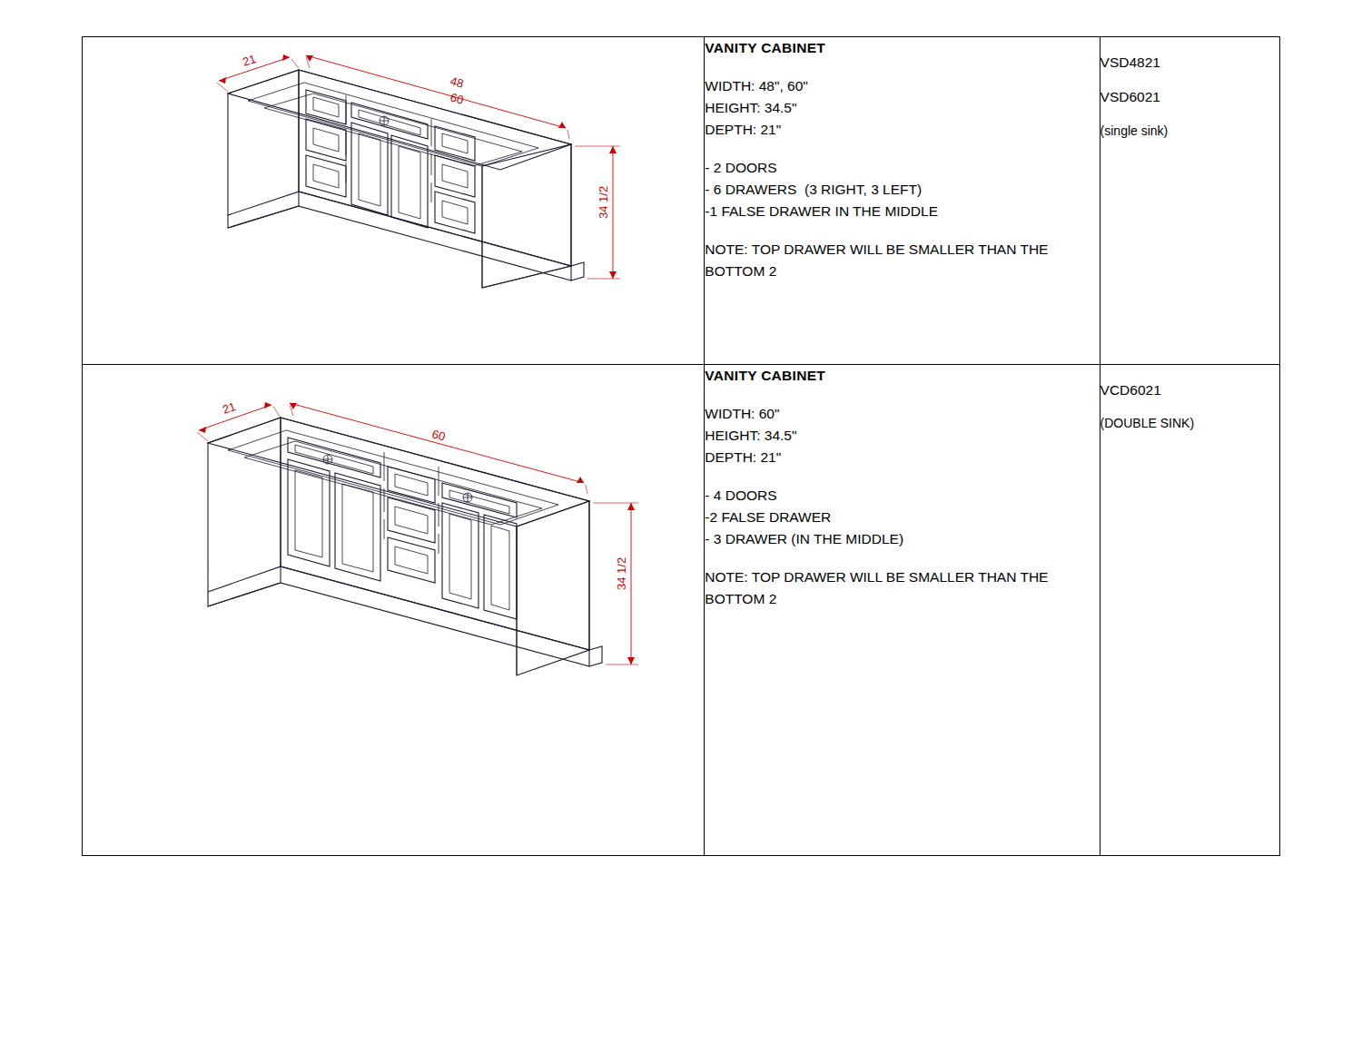| 21 48 60 34 1/2 | VANITY CABINET WIDTH: 48", 60" HEIGHT: 34.5" DEPTH: 21" - 2 DOORS - 6 DRAWERS (3 RIGHT, 3 LEFT) -1 FALSE DRAWER IN THE MIDDLE NOTE: TOP DRAWER WILL BE SMALLER THAN THE BOTTOM 2 | VSD4821 VSD6021 (single sink) |
| 21 60 34 1/2 | VANITY CABINET WIDTH: 60" HEIGHT: 34.5" DEPTH: 21" - 4 DOORS -2 FALSE DRAWER - 3 DRAWER (IN THE MIDDLE) NOTE: TOP DRAWER WILL BE SMALLER THAN THE BOTTOM 2 | VCD6021 (DOUBLE SINK) |